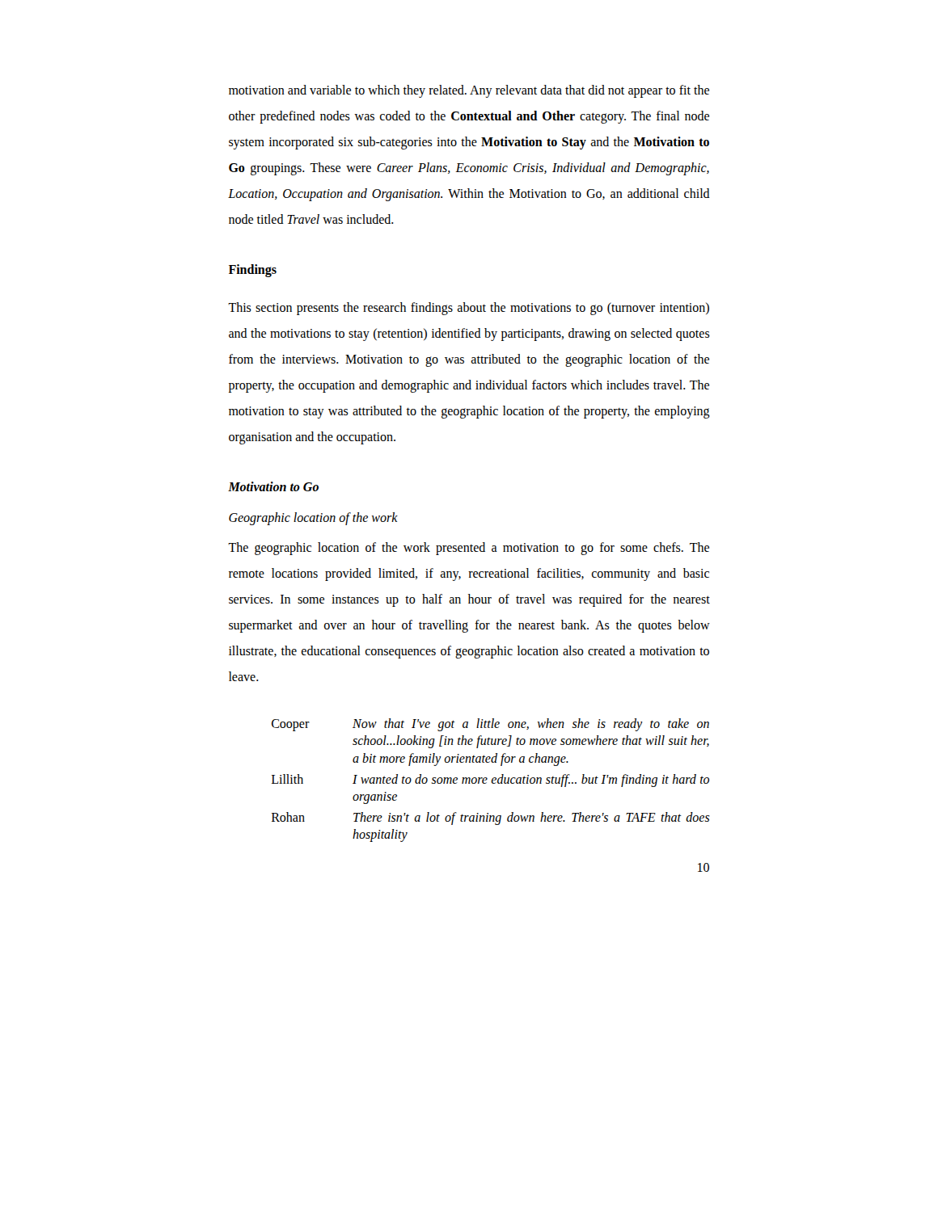motivation and variable to which they related. Any relevant data that did not appear to fit the other predefined nodes was coded to the Contextual and Other category. The final node system incorporated six sub-categories into the Motivation to Stay and the Motivation to Go groupings. These were Career Plans, Economic Crisis, Individual and Demographic, Location, Occupation and Organisation. Within the Motivation to Go, an additional child node titled Travel was included.
Findings
This section presents the research findings about the motivations to go (turnover intention) and the motivations to stay (retention) identified by participants, drawing on selected quotes from the interviews. Motivation to go was attributed to the geographic location of the property, the occupation and demographic and individual factors which includes travel. The motivation to stay was attributed to the geographic location of the property, the employing organisation and the occupation.
Motivation to Go
Geographic location of the work
The geographic location of the work presented a motivation to go for some chefs. The remote locations provided limited, if any, recreational facilities, community and basic services. In some instances up to half an hour of travel was required for the nearest supermarket and over an hour of travelling for the nearest bank. As the quotes below illustrate, the educational consequences of geographic location also created a motivation to leave.
Cooper
Now that I've got a little one, when she is ready to take on school...looking [in the future] to move somewhere that will suit her, a bit more family orientated for a change.
Lillith
I wanted to do some more education stuff... but I'm finding it hard to organise
Rohan
There isn't a lot of training down here. There's a TAFE that does hospitality
10